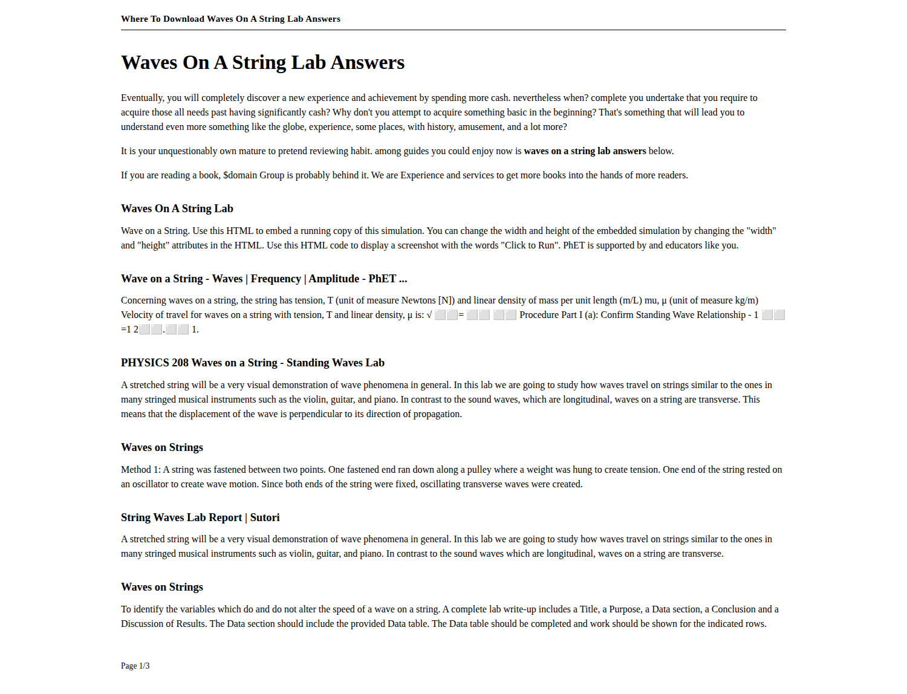Where To Download Waves On A String Lab Answers
Waves On A String Lab Answers
Eventually, you will completely discover a new experience and achievement by spending more cash. nevertheless when? complete you undertake that you require to acquire those all needs past having significantly cash? Why don't you attempt to acquire something basic in the beginning? That's something that will lead you to understand even more something like the globe, experience, some places, with history, amusement, and a lot more?
It is your unquestionably own mature to pretend reviewing habit. among guides you could enjoy now is waves on a string lab answers below.
If you are reading a book, $domain Group is probably behind it. We are Experience and services to get more books into the hands of more readers.
Waves On A String Lab
Wave on a String. Use this HTML to embed a running copy of this simulation. You can change the width and height of the embedded simulation by changing the "width" and "height" attributes in the HTML. Use this HTML code to display a screenshot with the words "Click to Run". PhET is supported by and educators like you.
Wave on a String - Waves | Frequency | Amplitude - PhET ...
Concerning waves on a string, the string has tension, T (unit of measure Newtons [N]) and linear density of mass per unit length (m/L) mu, μ (unit of measure kg/m) Velocity of travel for waves on a string with tension, T and linear density, μ is: √ ⬜⬜= ⬜⬜ ⬜⬜ Procedure Part I (a): Confirm Standing Wave Relationship - 1 ⬜⬜ =1 2⬜⬜.⬜⬜ 1.
PHYSICS 208 Waves on a String - Standing Waves Lab
A stretched string will be a very visual demonstration of wave phenomena in general. In this lab we are going to study how waves travel on strings similar to the ones in many stringed musical instruments such as the violin, guitar, and piano. In contrast to the sound waves, which are longitudinal, waves on a string are transverse. This means that the displacement of the wave is perpendicular to its direction of propagation.
Waves on Strings
Method 1: A string was fastened between two points. One fastened end ran down along a pulley where a weight was hung to create tension. One end of the string rested on an oscillator to create wave motion. Since both ends of the string were fixed, oscillating transverse waves were created.
String Waves Lab Report | Sutori
A stretched string will be a very visual demonstration of wave phenomena in general. In this lab we are going to study how waves travel on strings similar to the ones in many stringed musical instruments such as violin, guitar, and piano. In contrast to the sound waves which are longitudinal, waves on a string are transverse.
Waves on Strings
To identify the variables which do and do not alter the speed of a wave on a string. A complete lab write-up includes a Title, a Purpose, a Data section, a Conclusion and a Discussion of Results. The Data section should include the provided Data table. The Data table should be completed and work should be shown for the indicated rows.
Page 1/3